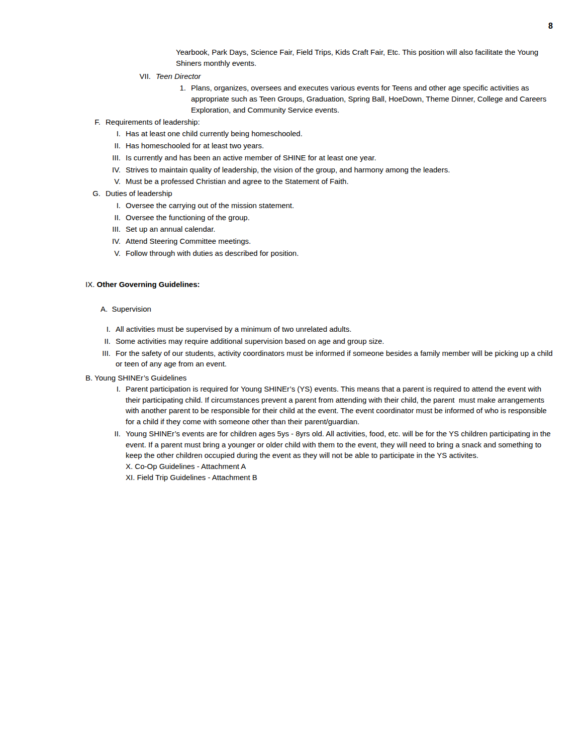8
Yearbook, Park Days, Science Fair, Field Trips, Kids Craft Fair, Etc. This position will also facilitate the Young Shiners monthly events.
VII.
Teen Director
1.
Plans, organizes, oversees and executes various events for Teens and other age specific activities as appropriate such as Teen Groups, Graduation, Spring Ball, HoeDown, Theme Dinner, College and Careers Exploration, and Community Service events.
F.
Requirements of leadership:
I.
Has at least one child currently being homeschooled.
II.
Has homeschooled for at least two years.
III.
Is currently and has been an active member of SHINE for at least one year.
IV.
Strives to maintain quality of leadership, the vision of the group, and harmony among the leaders.
V.
Must be a professed Christian and agree to the Statement of Faith.
G.
Duties of leadership
I.
Oversee the carrying out of the mission statement.
II.
Oversee the functioning of the group.
III.
Set up an annual calendar.
IV.
Attend Steering Committee meetings.
V.
Follow through with duties as described for position.
IX. Other Governing Guidelines:
A. Supervision
I.
All activities must be supervised by a minimum of two unrelated adults.
II.
Some activities may require additional supervision based on age and group size.
III.
For the safety of our students, activity coordinators must be informed if someone besides a family member will be picking up a child or teen of any age from an event.
B. Young SHINEr’s Guidelines
I.
Parent participation is required for Young SHINEr’s (YS) events. This means that a parent is required to attend the event with their participating child. If circumstances prevent a parent from attending with their child, the parent must make arrangements with another parent to be responsible for their child at the event. The event coordinator must be informed of who is responsible for a child if they come with someone other than their parent/guardian.
II.
Young SHINEr’s events are for children ages 5ys - 8yrs old. All activities, food, etc. will be for the YS children participating in the event. If a parent must bring a younger or older child with them to the event, they will need to bring a snack and something to keep the other children occupied during the event as they will not be able to participate in the YS activites.
X. Co-Op Guidelines - Attachment A
XI. Field Trip Guidelines - Attachment B